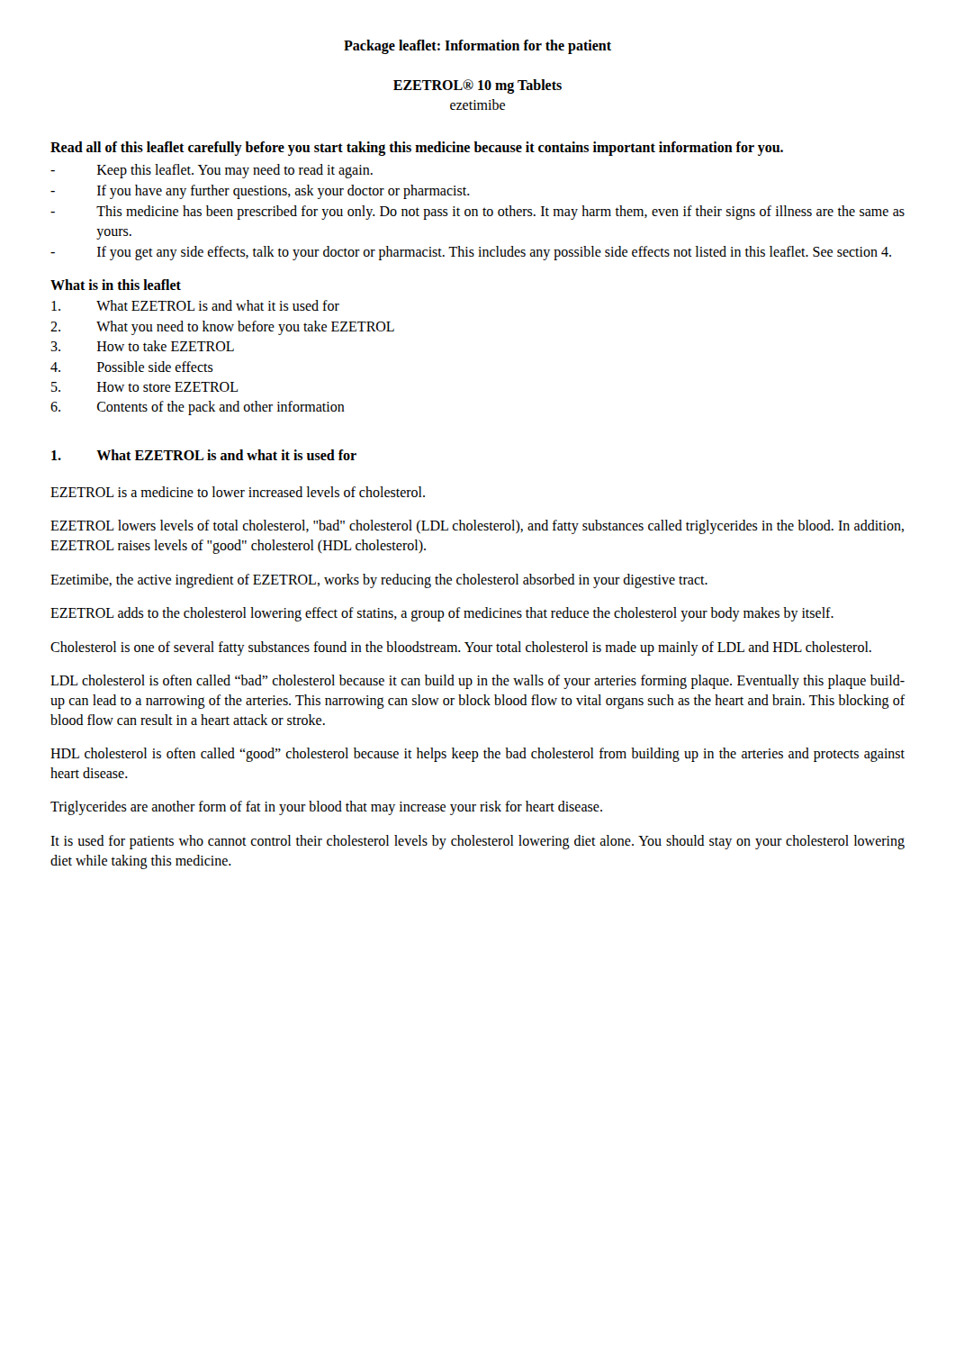Package leaflet: Information for the patient
EZETROL® 10 mg Tablets
ezetimibe
Read all of this leaflet carefully before you start taking this medicine because it contains important information for you.
Keep this leaflet. You may need to read it again.
If you have any further questions, ask your doctor or pharmacist.
This medicine has been prescribed for you only. Do not pass it on to others. It may harm them, even if their signs of illness are the same as yours.
If you get any side effects, talk to your doctor or pharmacist. This includes any possible side effects not listed in this leaflet. See section 4.
What is in this leaflet
1. What EZETROL is and what it is used for
2. What you need to know before you take EZETROL
3. How to take EZETROL
4. Possible side effects
5. How to store EZETROL
6. Contents of the pack and other information
1. What EZETROL is and what it is used for
EZETROL is a medicine to lower increased levels of cholesterol.
EZETROL lowers levels of total cholesterol, "bad" cholesterol (LDL cholesterol), and fatty substances called triglycerides in the blood. In addition, EZETROL raises levels of "good" cholesterol (HDL cholesterol).
Ezetimibe, the active ingredient of EZETROL, works by reducing the cholesterol absorbed in your digestive tract.
EZETROL adds to the cholesterol lowering effect of statins, a group of medicines that reduce the cholesterol your body makes by itself.
Cholesterol is one of several fatty substances found in the bloodstream. Your total cholesterol is made up mainly of LDL and HDL cholesterol.
LDL cholesterol is often called “bad” cholesterol because it can build up in the walls of your arteries forming plaque. Eventually this plaque build-up can lead to a narrowing of the arteries. This narrowing can slow or block blood flow to vital organs such as the heart and brain. This blocking of blood flow can result in a heart attack or stroke.
HDL cholesterol is often called “good” cholesterol because it helps keep the bad cholesterol from building up in the arteries and protects against heart disease.
Triglycerides are another form of fat in your blood that may increase your risk for heart disease.
It is used for patients who cannot control their cholesterol levels by cholesterol lowering diet alone. You should stay on your cholesterol lowering diet while taking this medicine.